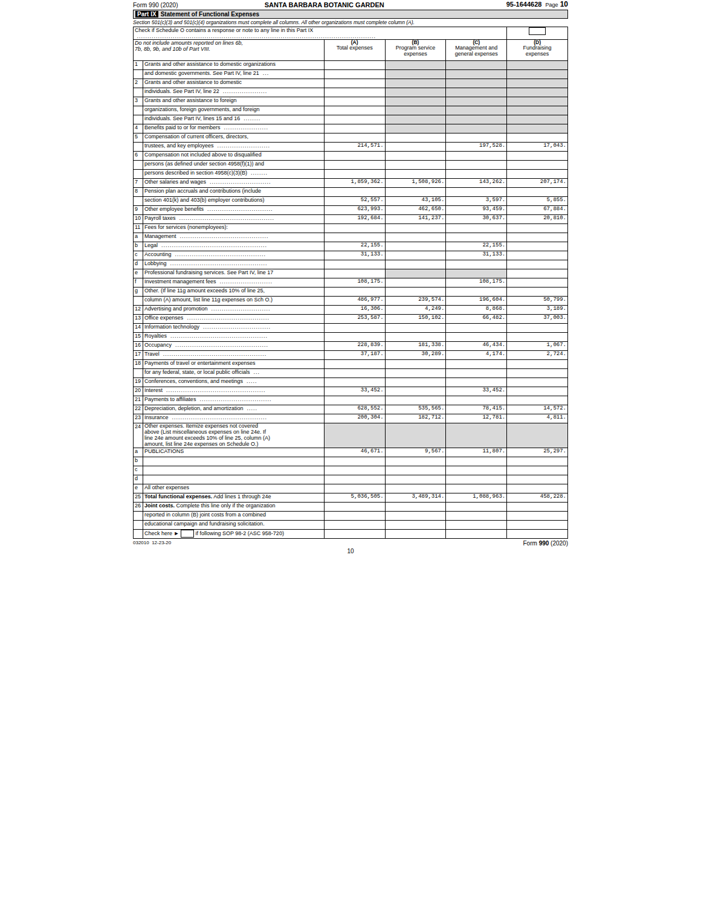Form 990 (2020)
SANTA BARBARA BOTANIC GARDEN
95-1644628 Page 10
Part IXStatement of Functional Expenses
Section 501(c)(3) and 501(c)(4) organizations must complete all columns. All other organizations must complete column (A).
| Check if Schedule O contains a response or note to any line in this Part IX ................................................................................................................. | |
| Do not include amounts reported on lines 6b, 7b, 8b, 9b, and 10b of Part VIII. | (A) Total expenses | (B) Program service expenses | (C) Management and general expenses | (D) Fundraising expenses |
| 1 | Grants and other assistance to domestic organizations | | | | |
| | and domestic governments. See Part IV, line 21 ... | | | | |
| 2 | Grants and other assistance to domestic | | | | |
| | individuals. See Part IV, line 22 ..................... | | | | |
| 3 | Grants and other assistance to foreign | | | | |
| | organizations, foreign governments, and foreign | | | | |
| | individuals. See Part IV, lines 15 and 16 ........ | | | | |
| 4 | Benefits paid to or for members ..................... | | | | |
| 5 | Compensation of current officers, directors, | | | | |
| | trustees, and key employees ......................... | 214,571. | | 197,528. | 17,043. |
| 6 | Compensation not included above to disqualified | | | | |
| | persons (as defined under section 4958(f)(1)) and | | | | |
| | persons described in section 4958(c)(3)(B) ........ | | | | |
| 7 | Other salaries and wages ............................. | 1,859,362. | 1,508,926. | 143,262. | 207,174. |
| 8 | Pension plan accruals and contributions (include | | | | |
| | section 401(k) and 403(b) employer contributions) | 52,557. | 43,105. | 3,597. | 5,855. |
| 9 | Other employee benefits ............................... | 623,993. | 462,650. | 93,459. | 67,884. |
| 10 | Payroll taxes ............................................. | 192,684. | 141,237. | 30,637. | 20,810. |
| 11 | Fees for services (nonemployees): | | | | |
| a | Management .......................................... | | | | |
| b | Legal .................................................. | 22,155. | | 22,155. | |
| c | Accounting ........................................... | 31,133. | | 31,133. | |
| d | Lobbying .............................................. | | | | |
| e | Professional fundraising services. See Part IV, line 17 | | | | |
| f | Investment management fees ......................... | 108,175. | | 108,175. | |
| g | Other. (If line 11g amount exceeds 10% of line 25, | | | | |
| | column (A) amount, list line 11g expenses on Sch O.) | 486,977. | 239,574. | 196,604. | 50,799. |
| 12 | Advertising and promotion ............................ | 16,306. | 4,249. | 8,868. | 3,189. |
| 13 | Office expenses ....................................... | 253,587. | 150,102. | 66,482. | 37,003. |
| 14 | Information technology ................................ | | | | |
| 15 | Royalties .............................................. | | | | |
| 16 | Occupancy ............................................ | 228,839. | 181,338. | 46,434. | 1,067. |
| 17 | Travel ................................................. | 37,187. | 30,289. | 4,174. | 2,724. |
| 18 | Payments of travel or entertainment expenses | | | | |
| | for any federal, state, or local public officials ... | | | | |
| 19 | Conferences, conventions, and meetings ..... | | | | |
| 20 | Interest ............................................... | 33,452. | | 33,452. | |
| 21 | Payments to affiliates .................................. | | | | |
| 22 | Depreciation, depletion, and amortization ..... | 628,552. | 535,565. | 78,415. | 14,572. |
| 23 | Insurance ............................................. | 200,304. | 182,712. | 12,781. | 4,811. |
| 24 | Other expenses. Itemize expenses not covered above (List miscellaneous expenses on line 24e. If line 24e amount exceeds 10% of line 25, column (A) amount, list line 24e expenses on Schedule O.) | | | | |
| a | PUBLICATIONS | 46,671. | 9,567. | 11,807. | 25,297. |
| b | | | | | |
| c | | | | | |
| d | | | | | |
| e | All other expenses | | | | |
| 25 | Total functional expenses. Add lines 1 through 24e | 5,036,505. | 3,489,314. | 1,088,963. | 458,228. |
| 26 | Joint costs. Complete this line only if the organization | | | | |
| | reported in column (B) joint costs from a combined | | | | |
| | educational campaign and fundraising solicitation. | | | | |
| | Check here ► if following SOP 98-2 (ASC 958-720) | | | | |
032010 12-23-20
Form 990 (2020)
10